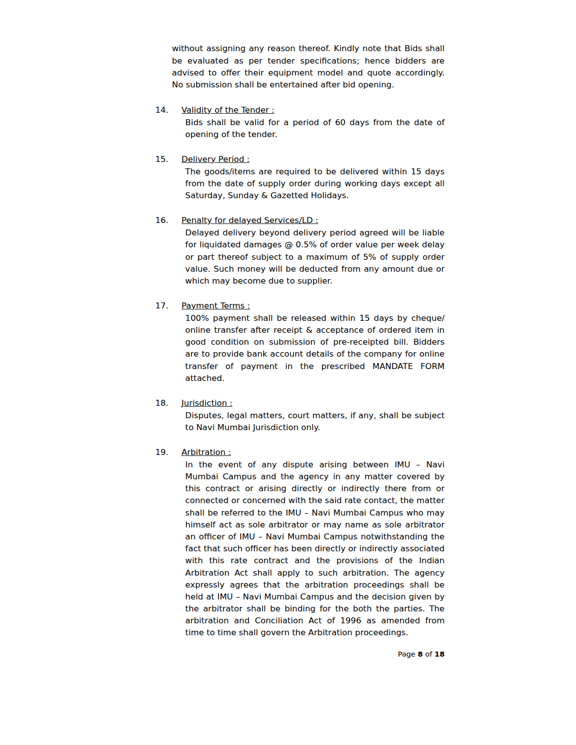without assigning any reason thereof. Kindly note that Bids shall be evaluated as per tender specifications; hence bidders are advised to offer their equipment model and quote accordingly. No submission shall be entertained after bid opening.
14. Validity of the Tender : Bids shall be valid for a period of 60 days from the date of opening of the tender.
15. Delivery Period : The goods/items are required to be delivered within 15 days from the date of supply order during working days except all Saturday, Sunday & Gazetted Holidays.
16. Penalty for delayed Services/LD : Delayed delivery beyond delivery period agreed will be liable for liquidated damages @ 0.5% of order value per week delay or part thereof subject to a maximum of 5% of supply order value. Such money will be deducted from any amount due or which may become due to supplier.
17. Payment Terms : 100% payment shall be released within 15 days by cheque/ online transfer after receipt & acceptance of ordered item in good condition on submission of pre-receipted bill. Bidders are to provide bank account details of the company for online transfer of payment in the prescribed MANDATE FORM attached.
18. Jurisdiction : Disputes, legal matters, court matters, if any, shall be subject to Navi Mumbai Jurisdiction only.
19. Arbitration : In the event of any dispute arising between IMU – Navi Mumbai Campus and the agency in any matter covered by this contract or arising directly or indirectly there from or connected or concerned with the said rate contact, the matter shall be referred to the IMU – Navi Mumbai Campus who may himself act as sole arbitrator or may name as sole arbitrator an officer of IMU – Navi Mumbai Campus notwithstanding the fact that such officer has been directly or indirectly associated with this rate contract and the provisions of the Indian Arbitration Act shall apply to such arbitration. The agency expressly agrees that the arbitration proceedings shall be held at IMU – Navi Mumbai Campus and the decision given by the arbitrator shall be binding for the both the parties. The arbitration and Conciliation Act of 1996 as amended from time to time shall govern the Arbitration proceedings.
Page 8 of 18